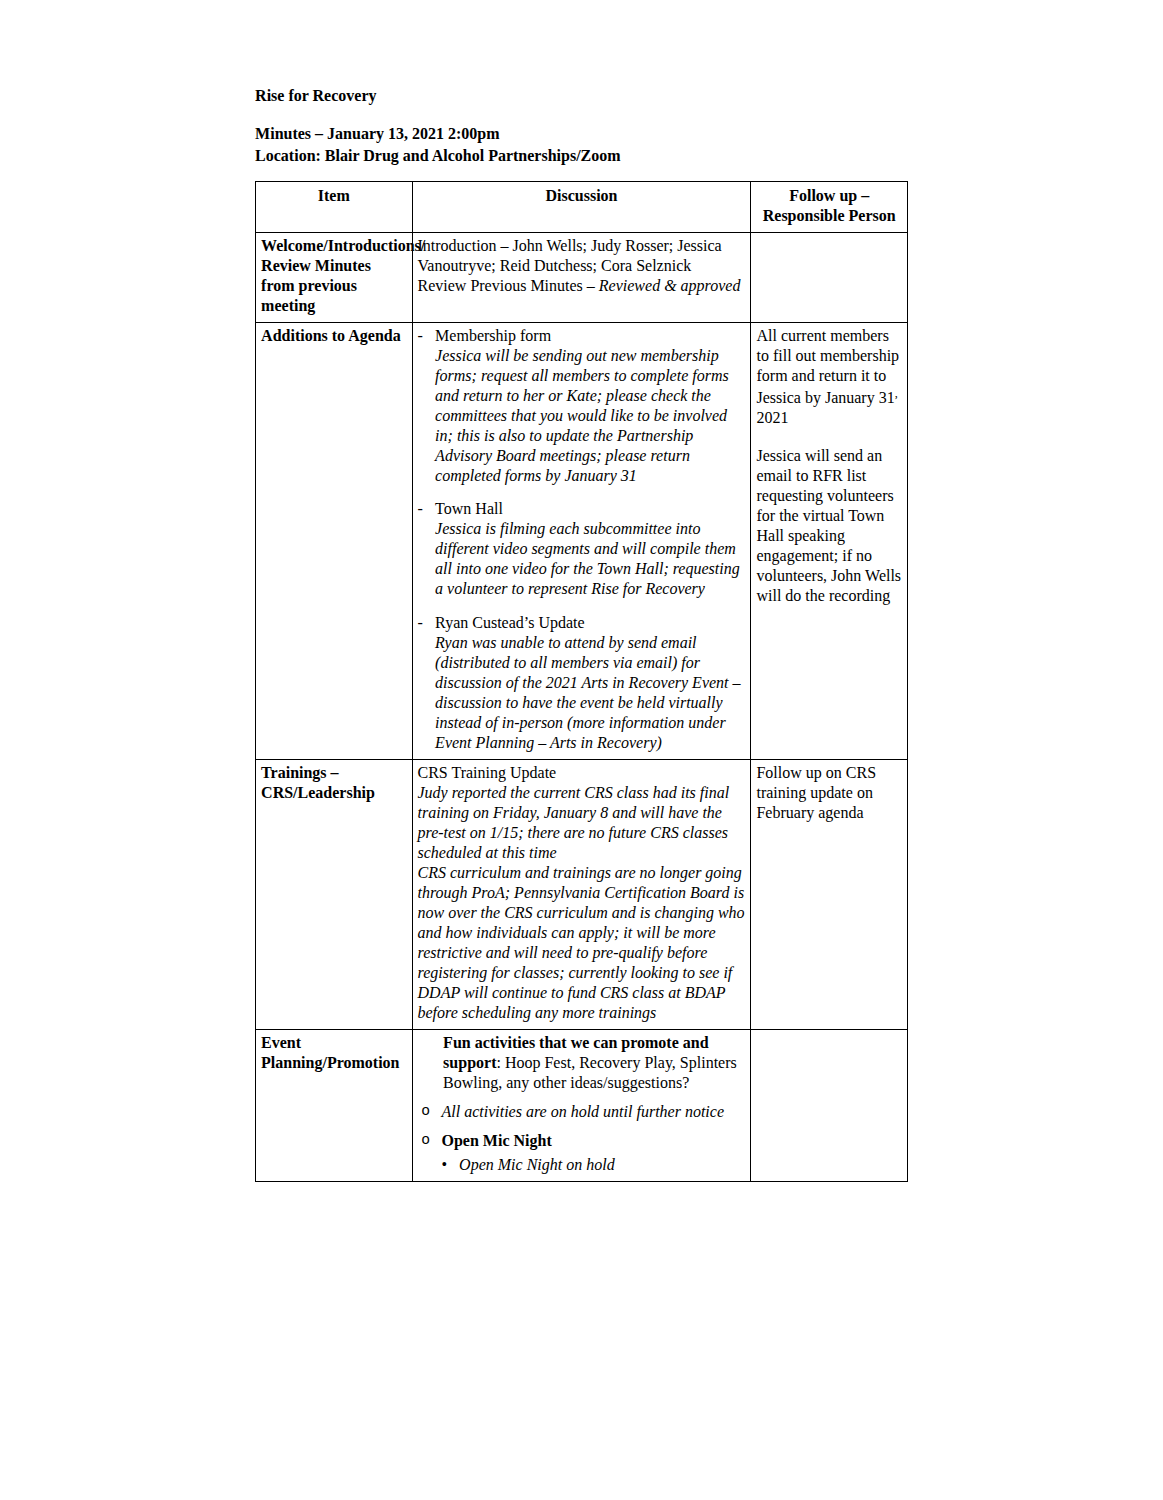Rise for Recovery
Minutes – January 13, 2021 2:00pm
Location: Blair Drug and Alcohol Partnerships/Zoom
| Item | Discussion | Follow up – Responsible Person |
| --- | --- | --- |
| Welcome/Introductions/ Review Minutes from previous meeting | Introduction – John Wells; Judy Rosser; Jessica Vanoutryve; Reid Dutchess; Cora Selznick Review Previous Minutes – Reviewed & approved | |
| Additions to Agenda | Membership form Jessica will be sending out new membership forms; request all members to complete forms and return to her or Kate; please check the committees that you would like to be involved in; this is also to update the Partnership Advisory Board meetings; please return completed forms by January 31 Town Hall Jessica is filming each subcommittee into different video segments and will compile them all into one video for the Town Hall; requesting a volunteer to represent Rise for Recovery Ryan Custead’s Update Ryan was unable to attend by send email (distributed to all members via email) for discussion of the 2021 Arts in Recovery Event – discussion to have the event be held virtually instead of in-person (more information under Event Planning – Arts in Recovery) | All current members to fill out membership form and return it to Jessica by January 31 , 2021 Jessica will send an email to RFR list requesting volunteers for the virtual Town Hall speaking engagement; if no volunteers, John Wells will do the recording |
| Trainings – CRS/Leadership | CRS Training Update Judy reported the current CRS class had its final training on Friday, January 8 and will have the pre-test on 1/15; there are no future CRS classes scheduled at this time CRS curriculum and trainings are no longer going through ProA; Pennsylvania Certification Board is now over the CRS curriculum and is changing who and how individuals can apply; it will be more restrictive and will need to pre-qualify before registering for classes; currently looking to see if DDAP will continue to fund CRS class at BDAP before scheduling any more trainings | Follow up on CRS training update on February agenda |
| Event Planning/Promotion | Fun activities that we can promote and support : Hoop Fest, Recovery Play, Splinters Bowling, any other ideas/suggestions? All activities are on hold until further notice Open Mic Night Open Mic Night on hold | |